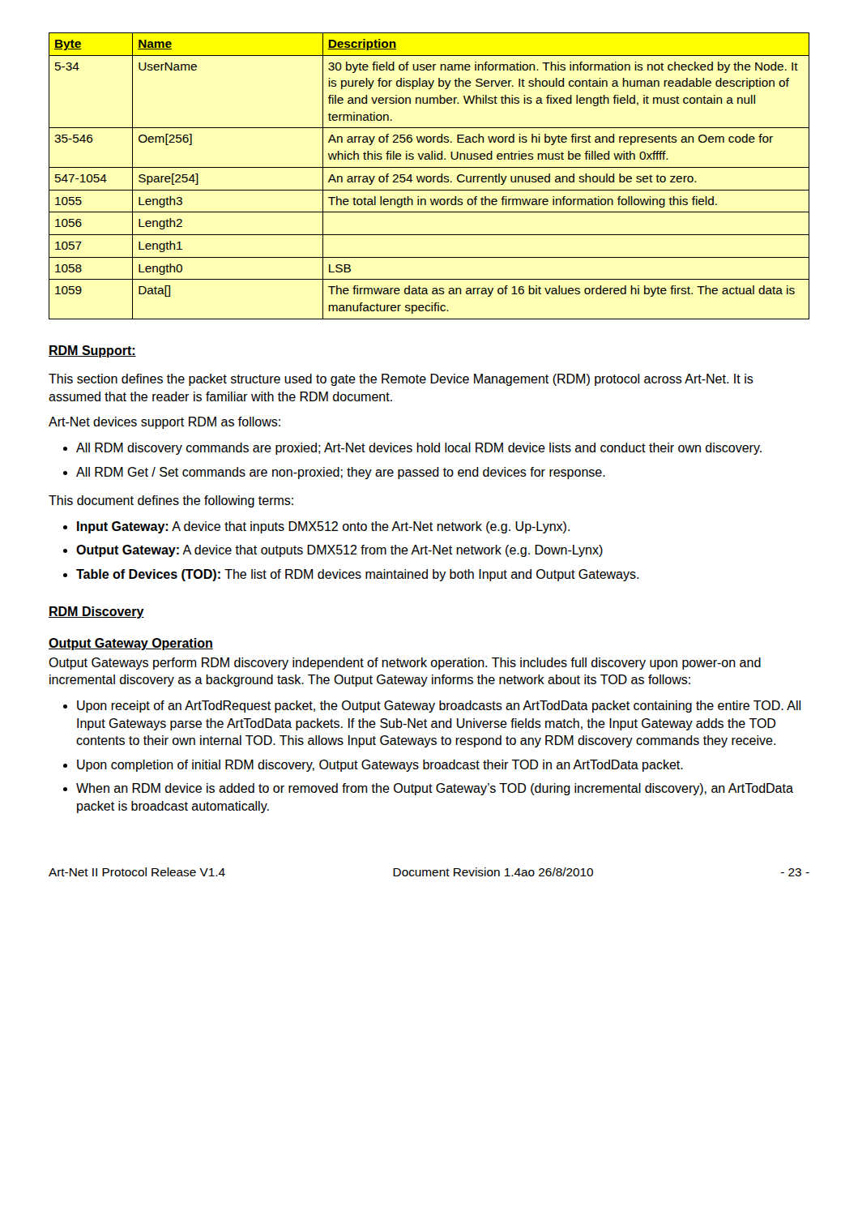| Byte | Name | Description |
| --- | --- | --- |
| 5-34 | UserName | 30 byte field of user name information. This information is not checked by the Node. It is purely for display by the Server. It should contain a human readable description of file and version number. Whilst this is a fixed length field, it must contain a null termination. |
| 35-546 | Oem[256] | An array of 256 words. Each word is hi byte first and represents an Oem code for which this file is valid. Unused entries must be filled with 0xffff. |
| 547-1054 | Spare[254] | An array of 254 words. Currently unused and should be set to zero. |
| 1055 | Length3 | The total length in words of the firmware information following this field. |
| 1056 | Length2 | |
| 1057 | Length1 | |
| 1058 | Length0 | LSB |
| 1059 | Data[] | The firmware data as an array of 16 bit values ordered hi byte first. The actual data is manufacturer specific. |
RDM Support:
This section defines the packet structure used to gate the Remote Device Management (RDM) protocol across Art-Net. It is assumed that the reader is familiar with the RDM document.
Art-Net devices support RDM as follows:
All RDM discovery commands are proxied; Art-Net devices hold local RDM device lists and conduct their own discovery.
All RDM Get / Set commands are non-proxied; they are passed to end devices for response.
This document defines the following terms:
Input Gateway: A device that inputs DMX512 onto the Art-Net network (e.g. Up-Lynx).
Output Gateway: A device that outputs DMX512 from the Art-Net network (e.g. Down-Lynx)
Table of Devices (TOD): The list of RDM devices maintained by both Input and Output Gateways.
RDM Discovery
Output Gateway Operation
Output Gateways perform RDM discovery independent of network operation. This includes full discovery upon power-on and incremental discovery as a background task. The Output Gateway informs the network about its TOD as follows:
Upon receipt of an ArtTodRequest packet, the Output Gateway broadcasts an ArtTodData packet containing the entire TOD. All Input Gateways parse the ArtTodData packets. If the Sub-Net and Universe fields match, the Input Gateway adds the TOD contents to their own internal TOD. This allows Input Gateways to respond to any RDM discovery commands they receive.
Upon completion of initial RDM discovery, Output Gateways broadcast their TOD in an ArtTodData packet.
When an RDM device is added to or removed from the Output Gateway’s TOD (during incremental discovery), an ArtTodData packet is broadcast automatically.
Art-Net II Protocol Release V1.4 Document Revision 1.4ao 26/8/2010 - 23 -